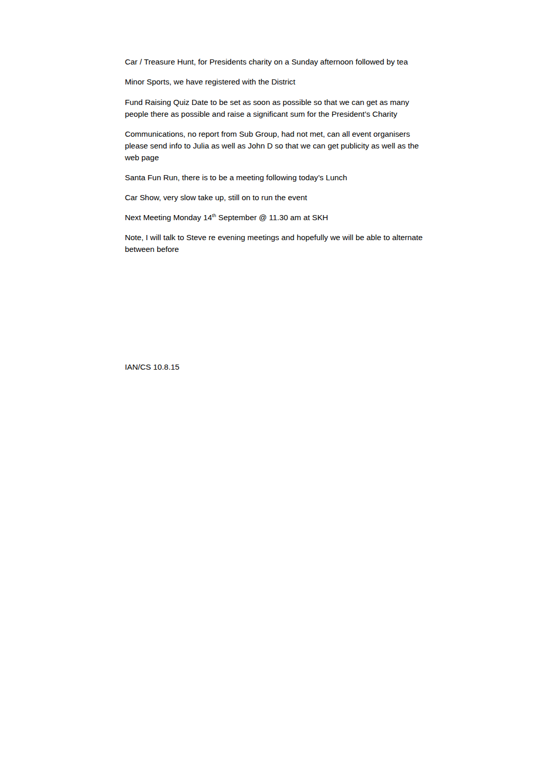Car / Treasure Hunt, for Presidents charity on a Sunday afternoon followed by tea
Minor Sports, we have registered with the District
Fund Raising Quiz Date to be set as soon as possible so that we can get as many people there as possible and raise a significant sum for the President’s Charity
Communications, no report from Sub Group, had not met, can all event organisers please send info to Julia as well as John D so that we can get publicity as well as the web page
Santa Fun Run, there is to be a meeting following today’s Lunch
Car Show, very slow take up, still on to run the event
Next Meeting Monday 14th September @ 11.30 am at SKH
Note, I will talk to Steve re evening meetings and hopefully we will be able to alternate between before
IAN/CS 10.8.15